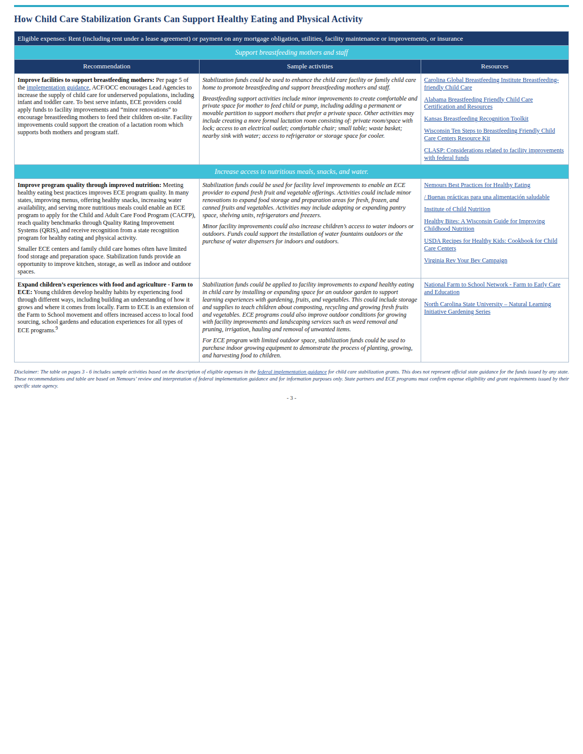How Child Care Stabilization Grants Can Support Healthy Eating and Physical Activity
| Eligible expenses: Rent (including rent under a lease agreement) or payment on any mortgage obligation, utilities, facility maintenance or improvements, or insurance |
| Support breastfeeding mothers and staff |
| Recommendation | Sample activities | Resources |
| Improve facilities to support breastfeeding mothers: Per page 5 of the implementation guidance , ACF/OCC encourages Lead Agencies to increase the supply of child care for underserved populations, including infant and toddler care. To best serve infants, ECE providers could apply funds to facility improvements and “minor renovations” to encourage breastfeeding mothers to feed their children on-site. Facility improvements could support the creation of a lactation room which supports both mothers and program staff. | Stabilization funds could be used to enhance the child care facility or family child care home to promote breastfeeding and support breastfeeding mothers and staff. Breastfeeding support activities include minor improvements to create comfortable and private space for mother to feed child or pump, including adding a permanent or movable partition to support mothers that prefer a private space. Other activities may include creating a more formal lactation room consisting of: private room/space with lock; access to an electrical outlet; comfortable chair; small table; waste basket; nearby sink with water; access to refrigerator or storage space for cooler. | Carolina Global Breastfeeding Institute Breastfeeding-friendly Child Care Alabama Breastfeeding Friendly Child Care Certification and Resources Kansas Breastfeeding Recognition Toolkit Wisconsin Ten Steps to Breastfeeding Friendly Child Care Centers Resource Kit CLASP: Considerations related to facility improvements with federal funds |
| Increase access to nutritious meals, snacks, and water. |
| Improve program quality through improved nutrition: Meeting healthy eating best practices improves ECE program quality. In many states, improving menus, offering healthy snacks, increasing water availability, and serving more nutritious meals could enable an ECE program to apply for the Child and Adult Care Food Program (CACFP), reach quality benchmarks through Quality Rating Improvement Systems (QRIS), and receive recognition from a state recognition program for healthy eating and physical activity. Smaller ECE centers and family child care homes often have limited food storage and preparation space. Stabilization funds provide an opportunity to improve kitchen, storage, as well as indoor and outdoor spaces. | Stabilization funds could be used for facility level improvements to enable an ECE provider to expand fresh fruit and vegetable offerings. Activities could include minor renovations to expand food storage and preparation areas for fresh, frozen, and canned fruits and vegetables. Activities may include adapting or expanding pantry space, shelving units, refrigerators and freezers. Minor facility improvements could also increase children’s access to water indoors or outdoors. Funds could support the installation of water fountains outdoors or the purchase of water dispensers for indoors and outdoors. | Nemours Best Practices for Healthy Eating / Buenas prácticas para una alimentación saludable Institute of Child Nutrition Healthy Bites: A Wisconsin Guide for Improving Childhood Nutrition USDA Recipes for Healthy Kids: Cookbook for Child Care Centers Virginia Rev Your Bev Campaign |
| Expand children’s experiences with food and agriculture - Farm to ECE: Young children develop healthy habits by experiencing food through different ways, including building an understanding of how it grows and where it comes from locally. Farm to ECE is an extension of the Farm to School movement and offers increased access to local food sourcing, school gardens and education experiences for all types of ECE programs. 9 | Stabilization funds could be applied to facility improvements to expand healthy eating in child care by installing or expanding space for an outdoor garden to support learning experiences with gardening, fruits, and vegetables. This could include storage and supplies to teach children about composting, recycling and growing fresh fruits and vegetables. ECE programs could also improve outdoor conditions for growing with facility improvements and landscaping services such as weed removal and pruning, irrigation, hauling and removal of unwanted items. For ECE program with limited outdoor space, stabilization funds could be used to purchase indoor growing equipment to demonstrate the process of planting, growing, and harvesting food to children. | National Farm to School Network - Farm to Early Care and Education North Carolina State University – Natural Learning Initiative Gardening Series |
Disclaimer: The table on pages 3 - 6 includes sample activities based on the description of eligible expenses in the federal implementation guidance for child care stabilization grants. This does not represent official state guidance for the funds issued by any state. These recommendations and table are based on Nemours’ review and interpretation of federal implementation guidance and for information purposes only. State partners and ECE programs must confirm expense eligibility and grant requirements issued by their specific state agency.
- 3 -